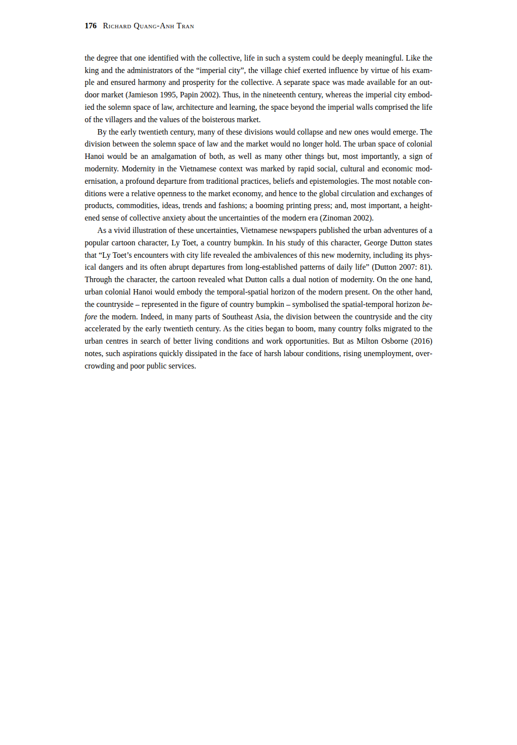176 Richard Quang-Anh Tran
the degree that one identified with the collective, life in such a system could be deeply meaningful. Like the king and the administrators of the “imperial city”, the village chief exerted influence by virtue of his example and ensured harmony and prosperity for the collective. A separate space was made available for an outdoor market (Jamieson 1995, Papin 2002). Thus, in the nineteenth century, whereas the imperial city embodied the solemn space of law, architecture and learning, the space beyond the imperial walls comprised the life of the villagers and the values of the boisterous market.
By the early twentieth century, many of these divisions would collapse and new ones would emerge. The division between the solemn space of law and the market would no longer hold. The urban space of colonial Hanoi would be an amalgamation of both, as well as many other things but, most importantly, a sign of modernity. Modernity in the Vietnamese context was marked by rapid social, cultural and economic modernisation, a profound departure from traditional practices, beliefs and epistemologies. The most notable conditions were a relative openness to the market economy, and hence to the global circulation and exchanges of products, commodities, ideas, trends and fashions; a booming printing press; and, most important, a heightened sense of collective anxiety about the uncertainties of the modern era (Zinoman 2002).
As a vivid illustration of these uncertainties, Vietnamese newspapers published the urban adventures of a popular cartoon character, Ly Toet, a country bumpkin. In his study of this character, George Dutton states that “Ly Toet’s encounters with city life revealed the ambivalences of this new modernity, including its physical dangers and its often abrupt departures from long-established patterns of daily life” (Dutton 2007: 81). Through the character, the cartoon revealed what Dutton calls a dual notion of modernity. On the one hand, urban colonial Hanoi would embody the temporal-spatial horizon of the modern present. On the other hand, the countryside – represented in the figure of country bumpkin – symbolised the spatial-temporal horizon before the modern. Indeed, in many parts of Southeast Asia, the division between the countryside and the city accelerated by the early twentieth century. As the cities began to boom, many country folks migrated to the urban centres in search of better living conditions and work opportunities. But as Milton Osborne (2016) notes, such aspirations quickly dissipated in the face of harsh labour conditions, rising unemployment, overcrowding and poor public services.